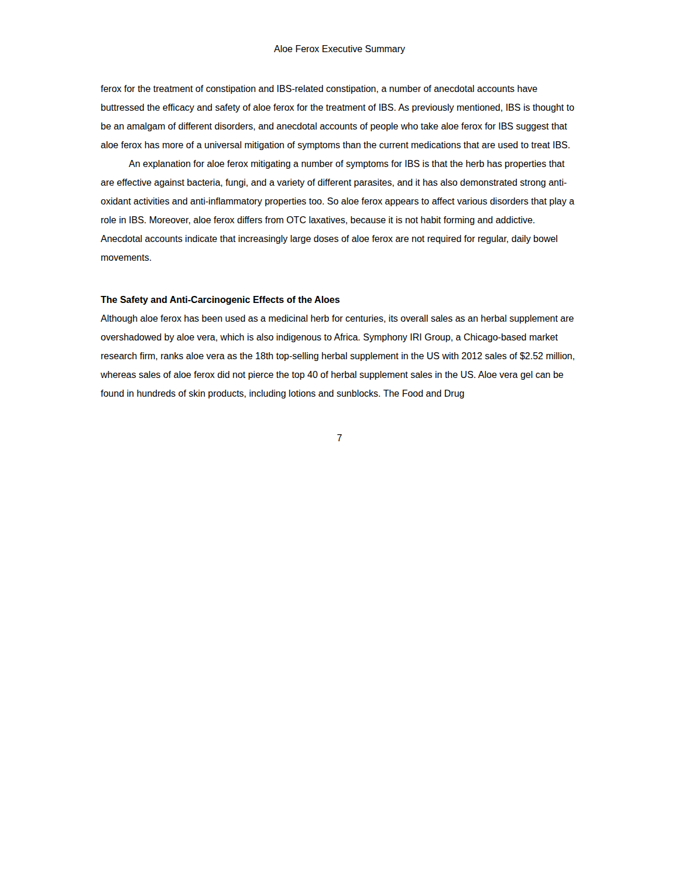Aloe Ferox Executive Summary
ferox for the treatment of constipation and IBS-related constipation, a number of anecdotal accounts have buttressed the efficacy and safety of aloe ferox for the treatment of IBS. As previously mentioned, IBS is thought to be an amalgam of different disorders, and anecdotal accounts of people who take aloe ferox for IBS suggest that aloe ferox has more of a universal mitigation of symptoms than the current medications that are used to treat IBS.
An explanation for aloe ferox mitigating a number of symptoms for IBS is that the herb has properties that are effective against bacteria, fungi, and a variety of different parasites, and it has also demonstrated strong anti-oxidant activities and anti-inflammatory properties too. So aloe ferox appears to affect various disorders that play a role in IBS. Moreover, aloe ferox differs from OTC laxatives, because it is not habit forming and addictive. Anecdotal accounts indicate that increasingly large doses of aloe ferox are not required for regular, daily bowel movements.
The Safety and Anti-Carcinogenic Effects of the Aloes
Although aloe ferox has been used as a medicinal herb for centuries, its overall sales as an herbal supplement are overshadowed by aloe vera, which is also indigenous to Africa. Symphony IRI Group, a Chicago-based market research firm, ranks aloe vera as the 18th top-selling herbal supplement in the US with 2012 sales of $2.52 million, whereas sales of aloe ferox did not pierce the top 40 of herbal supplement sales in the US. Aloe vera gel can be found in hundreds of skin products, including lotions and sunblocks. The Food and Drug
7